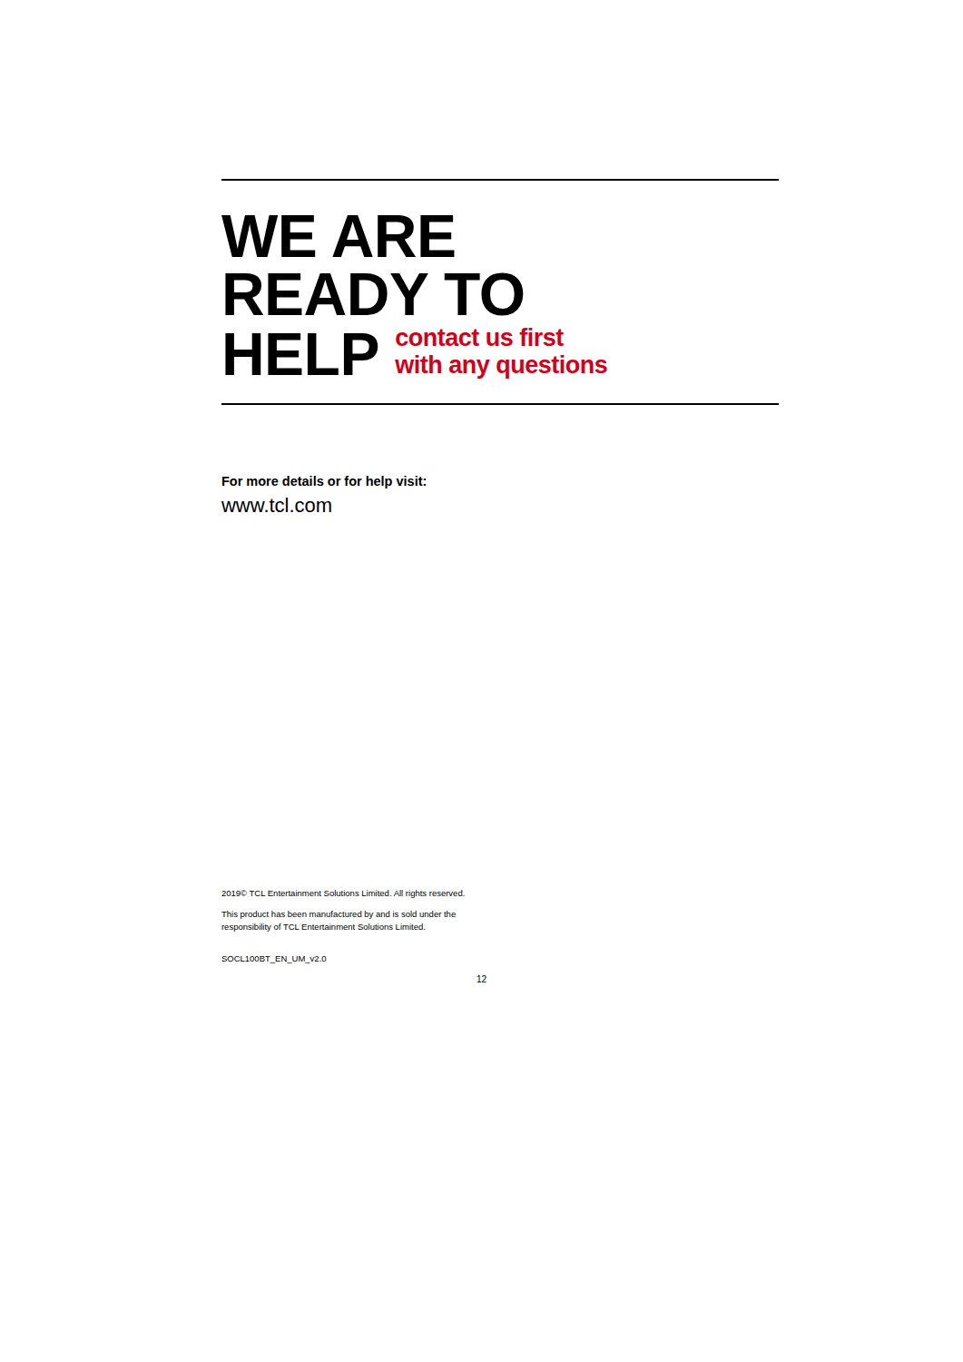WE ARE READY TO HELP contact us first
with any questions
For more details or for help visit:
www.tcl.com
2019© TCL Entertainment Solutions Limited. All rights reserved.
This product has been manufactured by and is sold under the
responsibility of TCL Entertainment Solutions Limited.
SOCL100BT_EN_UM_v2.0
12